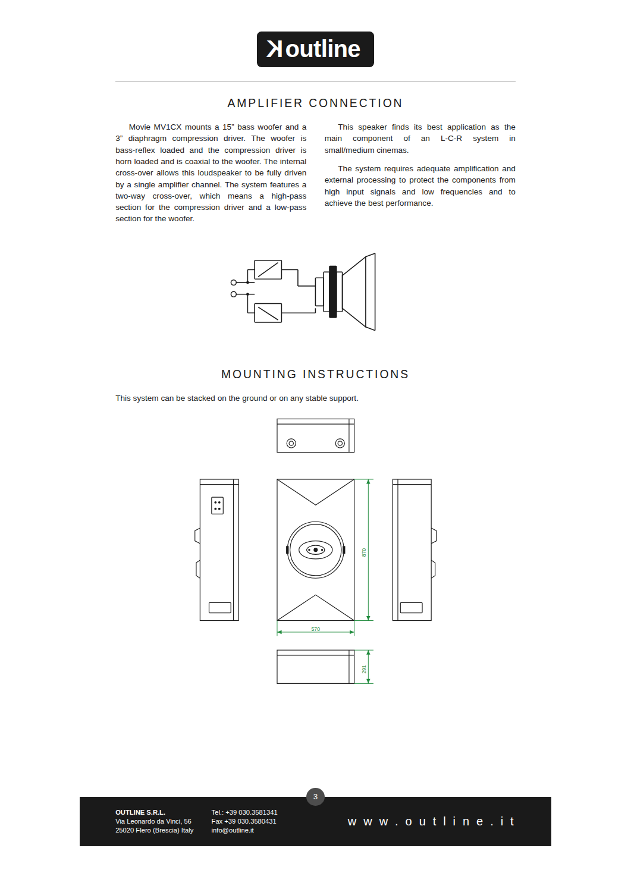Koutline
Amplifier Connection
Movie MV1CX mounts a 15” bass woofer and a 3” diaphragm compression driver. The woofer is bass-reflex loaded and the compression driver is horn loaded and is coaxial to the woofer. The internal cross-over allows this loudspeaker to be fully driven by a single amplifier channel. The system features a two-way cross-over, which means a high-pass section for the compression driver and a low-pass section for the woofer.
This speaker finds its best application as the main component of an L-C-R system in small/medium cinemas.
The system requires adequate amplification and external processing to protect the components from high input signals and low frequencies and to achieve the best performance.
Mounting Instructions
This system can be stacked on the ground or on any stable support.
870 570 291
3
OUTLINE S.R.L.
Via Leonardo da Vinci, 56
25020 Flero (Brescia) Italy
Tel.: +39 030.3581341
Fax +39 030.3580431
info@outline.it
w w w . o u t l i n e . i t